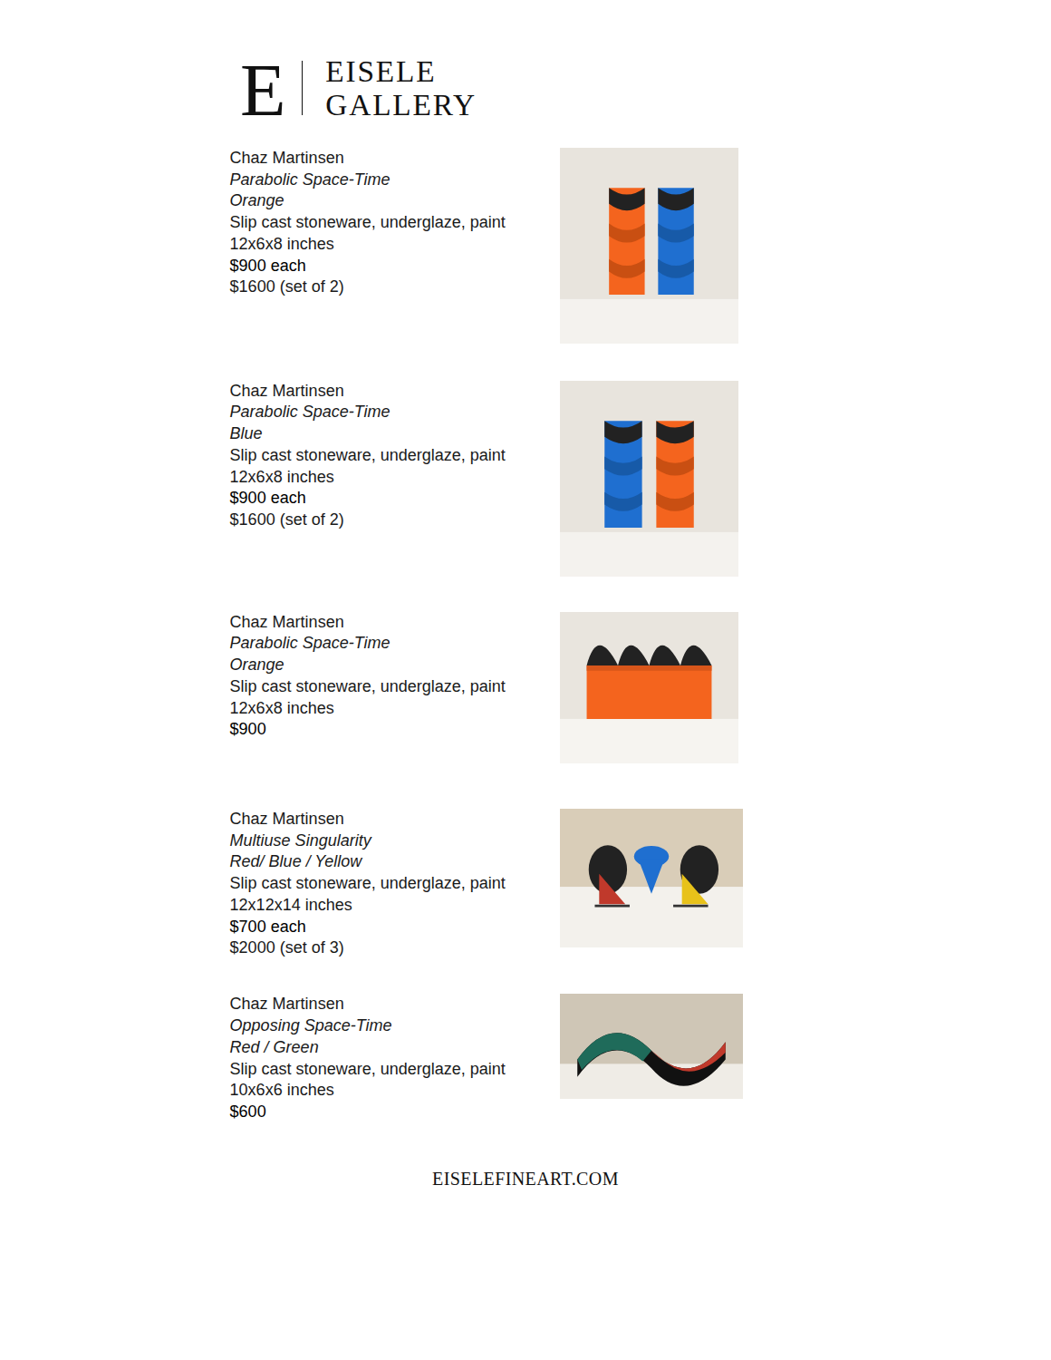E
EISELE
GALLERY
Chaz Martinsen
Parabolic Space-Time
Orange
Slip cast stoneware, underglaze, paint
12x6x8 inches
$900 each
$1600 (set of 2)
Chaz Martinsen
Parabolic Space-Time
Blue
Slip cast stoneware, underglaze, paint
12x6x8 inches
$900 each
$1600 (set of 2)
Chaz Martinsen
Parabolic Space-Time
Orange
Slip cast stoneware, underglaze, paint
12x6x8 inches
$900
Chaz Martinsen
Multiuse Singularity
Red/ Blue / Yellow
Slip cast stoneware, underglaze, paint
12x12x14 inches
$700 each
$2000 (set of 3)
Chaz Martinsen
Opposing Space-Time
Red / Green
Slip cast stoneware, underglaze, paint
10x6x6 inches
$600
EISELEFINEART.COM